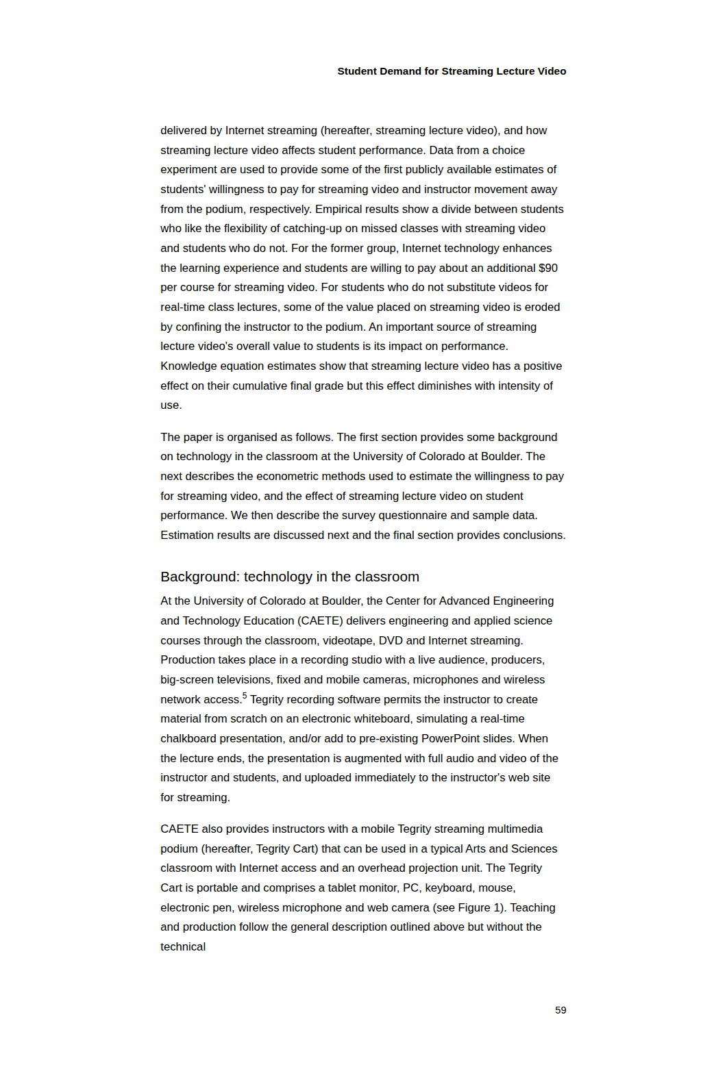Student Demand for Streaming Lecture Video
delivered by Internet streaming (hereafter, streaming lecture video), and how streaming lecture video affects student performance. Data from a choice experiment are used to provide some of the first publicly available estimates of students' willingness to pay for streaming video and instructor movement away from the podium, respectively. Empirical results show a divide between students who like the flexibility of catching-up on missed classes with streaming video and students who do not. For the former group, Internet technology enhances the learning experience and students are willing to pay about an additional $90 per course for streaming video. For students who do not substitute videos for real-time class lectures, some of the value placed on streaming video is eroded by confining the instructor to the podium. An important source of streaming lecture video's overall value to students is its impact on performance. Knowledge equation estimates show that streaming lecture video has a positive effect on their cumulative final grade but this effect diminishes with intensity of use.
The paper is organised as follows. The first section provides some background on technology in the classroom at the University of Colorado at Boulder. The next describes the econometric methods used to estimate the willingness to pay for streaming video, and the effect of streaming lecture video on student performance. We then describe the survey questionnaire and sample data. Estimation results are discussed next and the final section provides conclusions.
Background: technology in the classroom
At the University of Colorado at Boulder, the Center for Advanced Engineering and Technology Education (CAETE) delivers engineering and applied science courses through the classroom, videotape, DVD and Internet streaming. Production takes place in a recording studio with a live audience, producers, big-screen televisions, fixed and mobile cameras, microphones and wireless network access.5 Tegrity recording software permits the instructor to create material from scratch on an electronic whiteboard, simulating a real-time chalkboard presentation, and/or add to pre-existing PowerPoint slides. When the lecture ends, the presentation is augmented with full audio and video of the instructor and students, and uploaded immediately to the instructor's web site for streaming.
CAETE also provides instructors with a mobile Tegrity streaming multimedia podium (hereafter, Tegrity Cart) that can be used in a typical Arts and Sciences classroom with Internet access and an overhead projection unit. The Tegrity Cart is portable and comprises a tablet monitor, PC, keyboard, mouse, electronic pen, wireless microphone and web camera (see Figure 1). Teaching and production follow the general description outlined above but without the technical
59